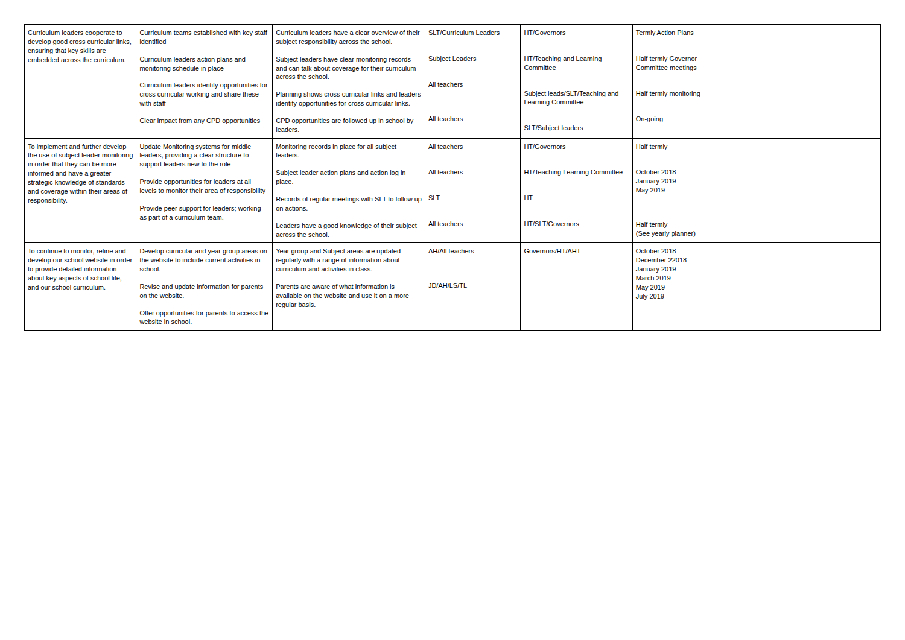| Curriculum leaders cooperate to develop good cross curricular links, ensuring that key skills are embedded across the curriculum. | Curriculum teams established with key staff identified Curriculum leaders action plans and monitoring schedule in place Curriculum leaders identify opportunities for cross curricular working and share these with staff Clear impact from any CPD opportunities | Curriculum leaders have a clear overview of their subject responsibility across the school. Subject leaders have clear monitoring records and can talk about coverage for their curriculum across the school. Planning shows cross curricular links and leaders identify opportunities for cross curricular links. CPD opportunities are followed up in school by leaders. | SLT/Curriculum Leaders Subject Leaders All teachers All teachers | HT/Governors HT/Teaching and Learning Committee Subject leads/SLT/Teaching and Learning Committee SLT/Subject leaders | Termly Action Plans Half termly Governor Committee meetings Half termly monitoring On-going | |
| To implement and further develop the use of subject leader monitoring in order that they can be more informed and have a greater strategic knowledge of standards and coverage within their areas of responsibility. | Update Monitoring systems for middle leaders, providing a clear structure to support leaders new to the role Provide opportunities for leaders at all levels to monitor their area of responsibility Provide peer support for leaders; working as part of a curriculum team. | Monitoring records in place for all subject leaders. Subject leader action plans and action log in place. Records of regular meetings with SLT to follow up on actions. Leaders have a good knowledge of their subject across the school. | All teachers All teachers SLT All teachers | HT/Governors HT/Teaching Learning Committee HT HT/SLT/Governors | Half termly October 2018 January 2019 May 2019 Half termly (See yearly planner) | |
| To continue to monitor, refine and develop our school website in order to provide detailed information about key aspects of school life, and our school curriculum. | Develop curricular and year group areas on the website to include current activities in school. Revise and update information for parents on the website. Offer opportunities for parents to access the website in school. | Year group and Subject areas are updated regularly with a range of information about curriculum and activities in class. Parents are aware of what information is available on the website and use it on a more regular basis. | AH/All teachers JD/AH/LS/TL | Governors/HT/AHT | October 2018 December 22018 January 2019 March 2019 May 2019 July 2019 | |